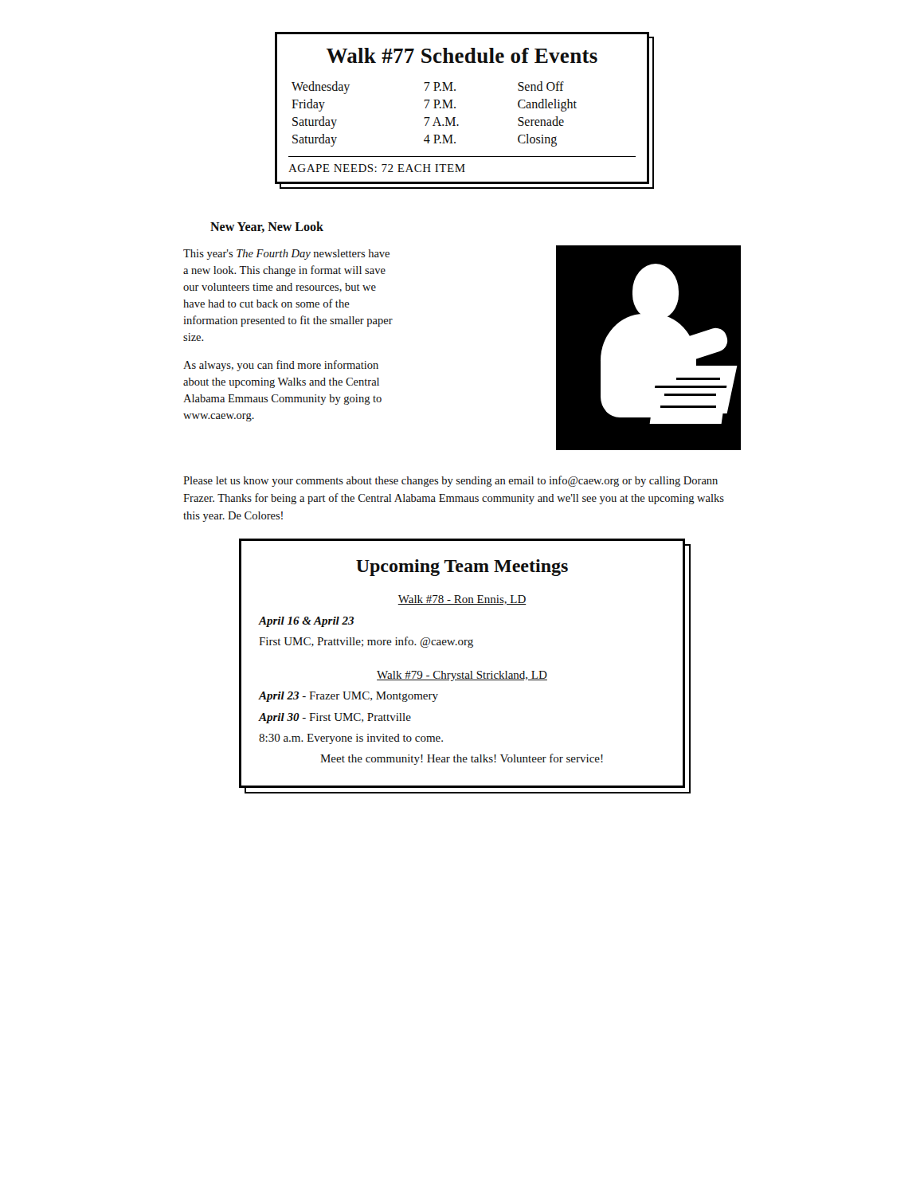Walk #77 Schedule of Events
| Wednesday | 7 P.M. | Send Off |
| Friday | 7 P.M. | Candlelight |
| Saturday | 7 A.M. | Serenade |
| Saturday | 4 P.M. | Closing |
AGAPE NEEDS: 72 EACH ITEM
New Year, New Look
This year's The Fourth Day newsletters have a new look. This change in format will save our volunteers time and resources, but we have had to cut back on some of the information presented to fit the smaller paper size.
As always, you can find more information about the upcoming Walks and the Central Alabama Emmaus Community by going to www.caew.org.
Please let us know your comments about these changes by sending an email to info@caew.org or by calling Dorann Frazer. Thanks for being a part of the Central Alabama Emmaus community and we'll see you at the upcoming walks this year. De Colores!
Upcoming Team Meetings
Walk #78 - Ron Ennis, LD
April 16 & April 23
First UMC, Prattville; more info. @caew.org
Walk #79 - Chrystal Strickland, LD
April 23 - Frazer UMC, Montgomery
April 30 - First UMC, Prattville
8:30 a.m. Everyone is invited to come.
Meet the community! Hear the talks! Volunteer for service!